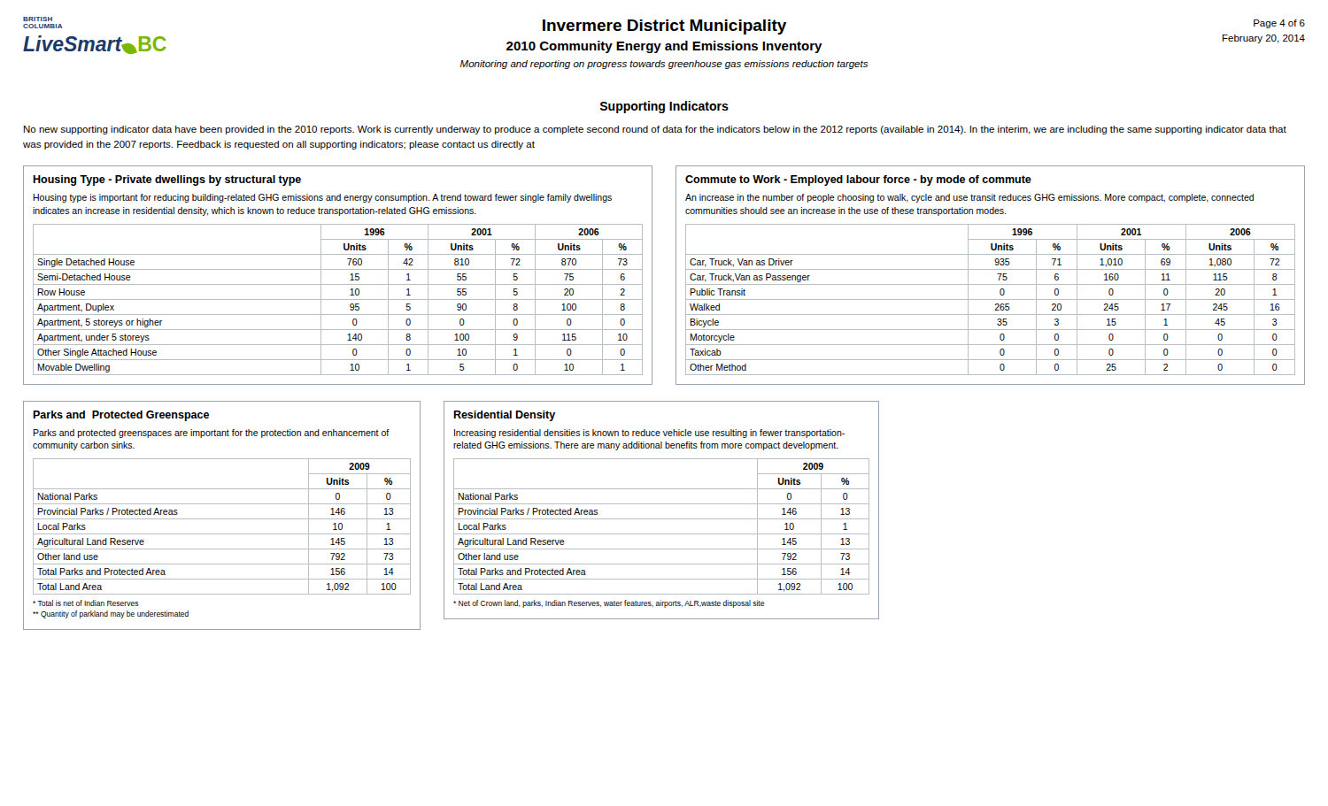BRITISH
COLUMBIA
LiveSmart BC
Invermere District Municipality
2010 Community Energy and Emissions Inventory
Monitoring and reporting on progress towards greenhouse gas emissions reduction targets
Page 4 of 6
February 20, 2014
Supporting Indicators
No new supporting indicator data have been provided in the 2010 reports. Work is currently underway to produce a complete second round of data for the indicators below in the 2012 reports (available in 2014). In the interim, we are including the same supporting indicator data that was provided in the 2007 reports. Feedback is requested on all supporting indicators; please contact us directly at
Housing Type - Private dwellings by structural type
Housing type is important for reducing building-related GHG emissions and energy consumption. A trend toward fewer single family dwellings indicates an increase in residential density, which is known to reduce transportation-related GHG emissions.
| | 1996 | 2001 | 2006 |
| --- | --- | --- | --- |
| Units | % | Units | % | Units | % |
| Single Detached House | 760 | 42 | 810 | 72 | 870 | 73 |
| Semi-Detached House | 15 | 1 | 55 | 5 | 75 | 6 |
| Row House | 10 | 1 | 55 | 5 | 20 | 2 |
| Apartment, Duplex | 95 | 5 | 90 | 8 | 100 | 8 |
| Apartment, 5 storeys or higher | 0 | 0 | 0 | 0 | 0 | 0 |
| Apartment, under 5 storeys | 140 | 8 | 100 | 9 | 115 | 10 |
| Other Single Attached House | 0 | 0 | 10 | 1 | 0 | 0 |
| Movable Dwelling | 10 | 1 | 5 | 0 | 10 | 1 |
Commute to Work - Employed labour force - by mode of commute
An increase in the number of people choosing to walk, cycle and use transit reduces GHG emissions. More compact, complete, connected communities should see an increase in the use of these transportation modes.
| | 1996 | 2001 | 2006 |
| --- | --- | --- | --- |
| Units | % | Units | % | Units | % |
| Car, Truck, Van as Driver | 935 | 71 | 1,010 | 69 | 1,080 | 72 |
| Car, Truck,Van as Passenger | 75 | 6 | 160 | 11 | 115 | 8 |
| Public Transit | 0 | 0 | 0 | 0 | 20 | 1 |
| Walked | 265 | 20 | 245 | 17 | 245 | 16 |
| Bicycle | 35 | 3 | 15 | 1 | 45 | 3 |
| Motorcycle | 0 | 0 | 0 | 0 | 0 | 0 |
| Taxicab | 0 | 0 | 0 | 0 | 0 | 0 |
| Other Method | 0 | 0 | 25 | 2 | 0 | 0 |
Parks and Protected Greenspace
Parks and protected greenspaces are important for the protection and enhancement of community carbon sinks.
| | 2009 |
| --- | --- |
| Units | % |
| National Parks | 0 | 0 |
| Provincial Parks / Protected Areas | 146 | 13 |
| Local Parks | 10 | 1 |
| Agricultural Land Reserve | 145 | 13 |
| Other land use | 792 | 73 |
| Total Parks and Protected Area | 156 | 14 |
| Total Land Area | 1,092 | 100 |
* Total is net of Indian Reserves
** Quantity of parkland may be underestimated
Residential Density
Increasing residential densities is known to reduce vehicle use resulting in fewer transportation-related GHG emissions. There are many additional benefits from more compact development.
| | 2009 |
| --- | --- |
| Units | % |
| National Parks | 0 | 0 |
| Provincial Parks / Protected Areas | 146 | 13 |
| Local Parks | 10 | 1 |
| Agricultural Land Reserve | 145 | 13 |
| Other land use | 792 | 73 |
| Total Parks and Protected Area | 156 | 14 |
| Total Land Area | 1,092 | 100 |
* Net of Crown land, parks, Indian Reserves, water features, airports, ALR,waste disposal site